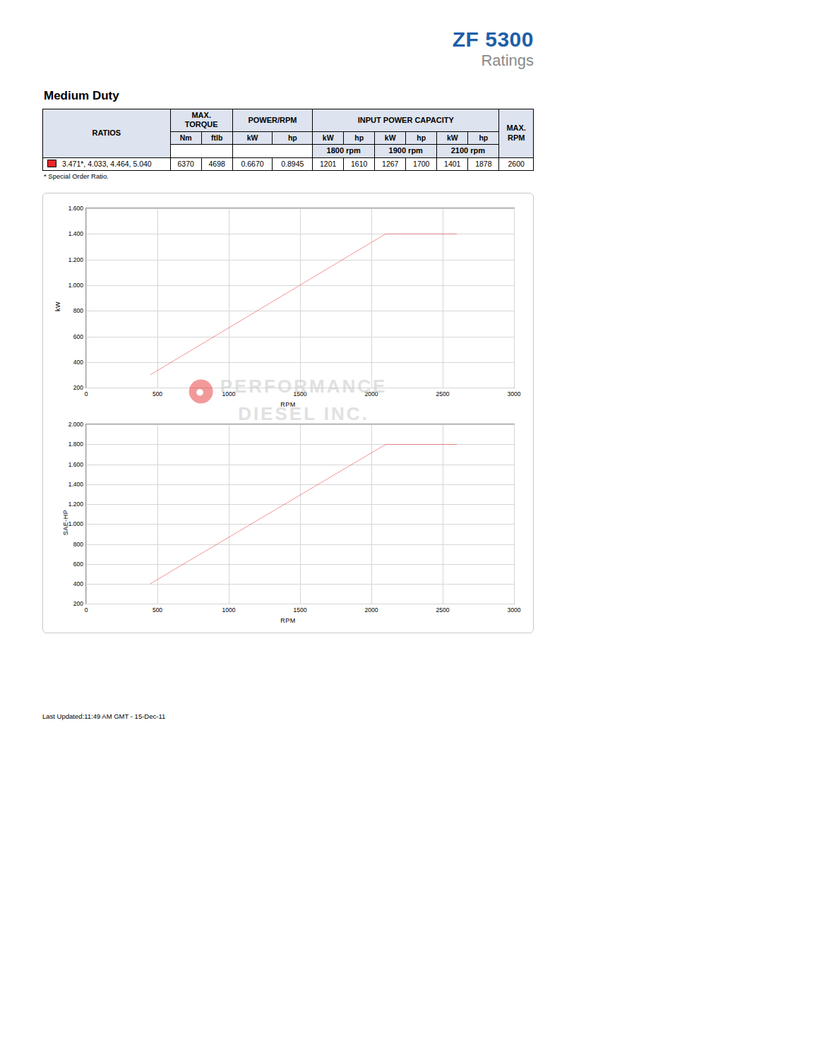ZF 5300
Ratings
Medium Duty
| RATIOS | MAX. TORQUE | POWER/RPM | INPUT POWER CAPACITY | MAX. RPM |
| --- | --- | --- | --- | --- |
| Nm | ftlb | kW | hp | kW | hp | kW | hp | kW | hp |
| | | 1800 rpm | 1900 rpm | 2100 rpm |
| 3.471*, 4.033, 4.464, 5.040 | 6370 | 4698 | 0.6670 | 0.8945 | 1201 | 1610 | 1267 | 1700 | 1401 | 1878 | 2600 |
* Special Order Ratio.
●PERFORMANCE
DIESEL INC.
kW
RPM
200
400
600
800
1.000
1.200
1.400
1.600
0
500
1000
1500
2000
2500
3000
SAE-HP
RPM
200
400
600
800
1.000
1.200
1.400
1.600
1.800
2.000
0
500
1000
1500
2000
2500
3000
Last Updated:11:49 AM GMT - 15-Dec-11